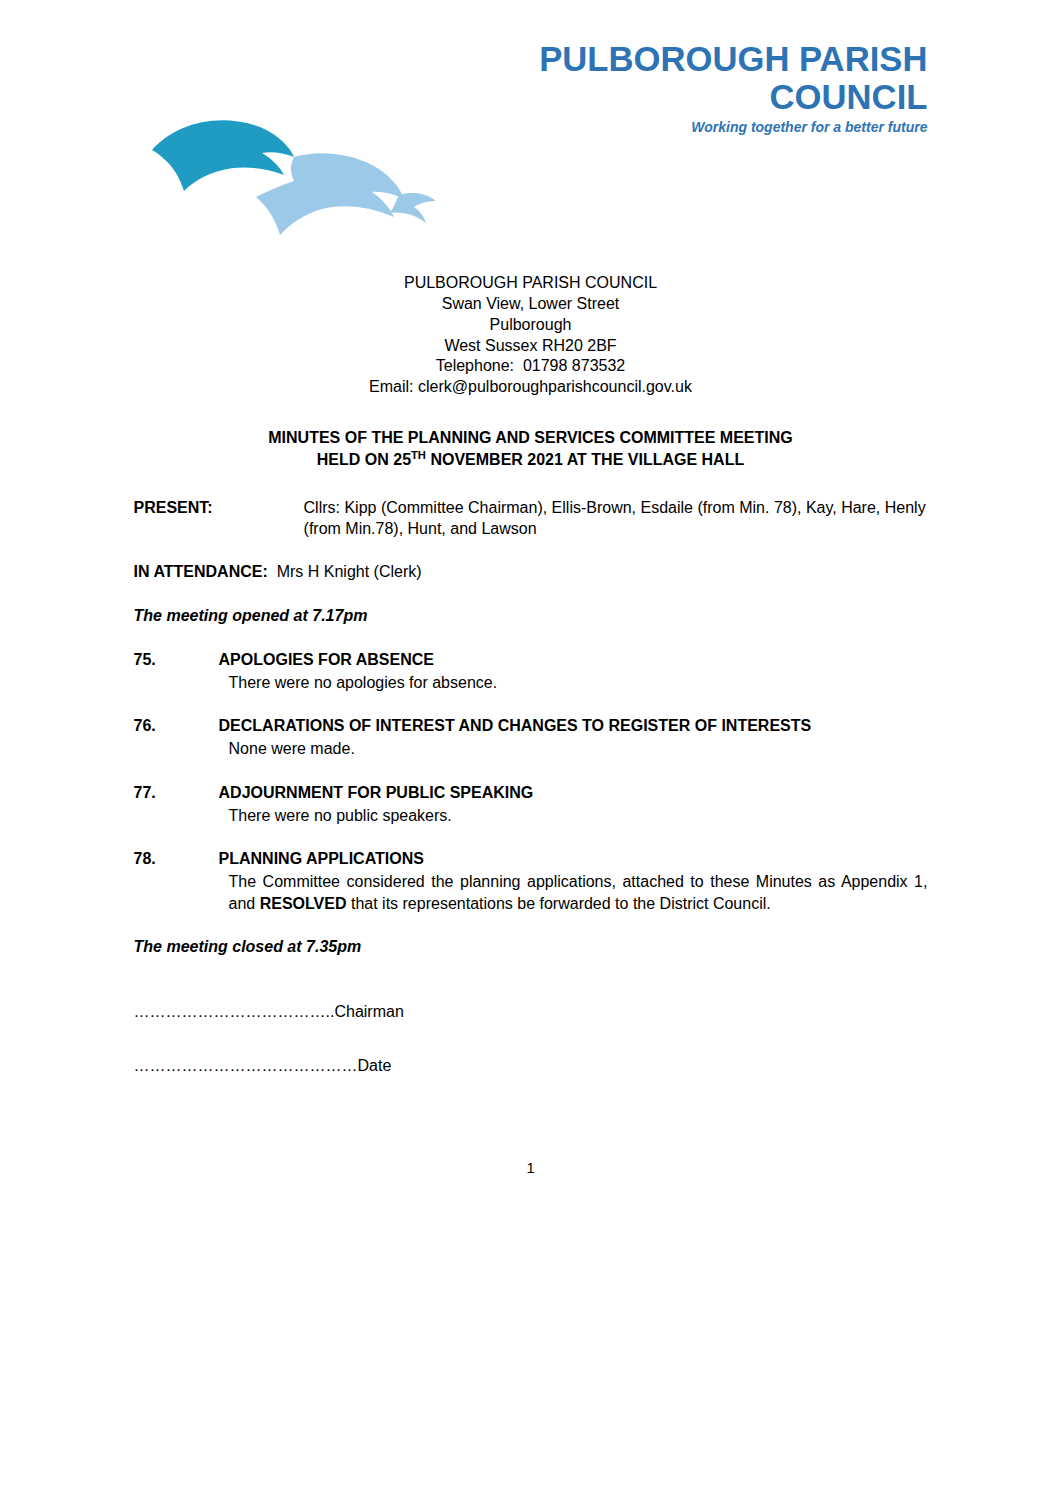PULBOROUGH PARISH
COUNCIL
Working together for a better future
PULBOROUGH PARISH COUNCIL
Swan View, Lower Street
Pulborough
West Sussex RH20 2BF
Telephone: 01798 873532
Email: clerk@pulboroughparishcouncil.gov.uk
MINUTES OF THE PLANNING AND SERVICES COMMITTEE MEETING
HELD ON 25TH NOVEMBER 2021 AT THE VILLAGE HALL
| PRESENT: | | Cllrs: Kipp (Committee Chairman), Ellis-Brown, Esdaile (from Min. 78), Kay, Hare, Henly (from Min.78), Hunt, and Lawson |
IN ATTENDANCE: Mrs H Knight (Clerk)
The meeting opened at 7.17pm
75. APOLOGIES FOR ABSENCE
There were no apologies for absence.
76. DECLARATIONS OF INTEREST AND CHANGES TO REGISTER OF INTERESTS
None were made.
77. ADJOURNMENT FOR PUBLIC SPEAKING
There were no public speakers.
78. PLANNING APPLICATIONS
The Committee considered the planning applications, attached to these Minutes as Appendix 1, and RESOLVED that its representations be forwarded to the District Council.
The meeting closed at 7.35pm
………………………………..Chairman
……………………………………Date
1